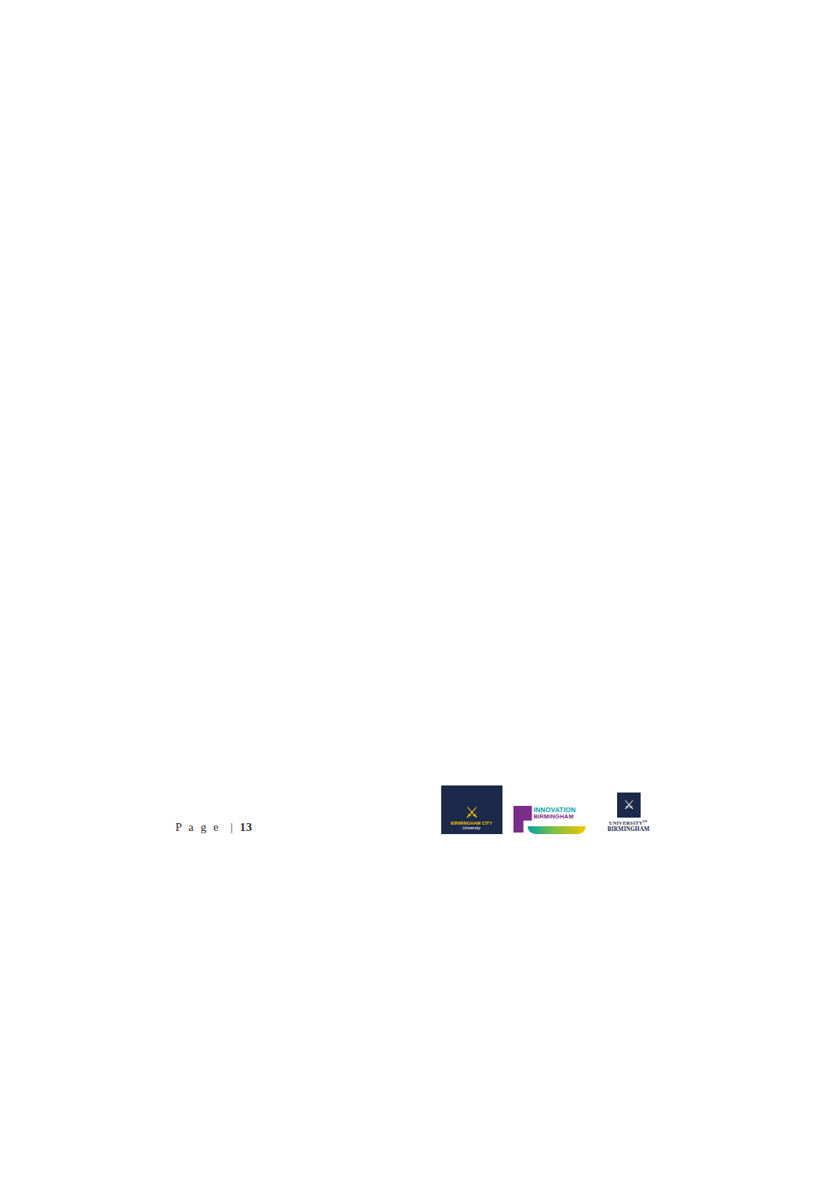P a g e | 13
⚔
Birmingham City
University
INNOVATION
BIRMINGHAM
⚔
UNIVERSITYOF
BIRMINGHAM